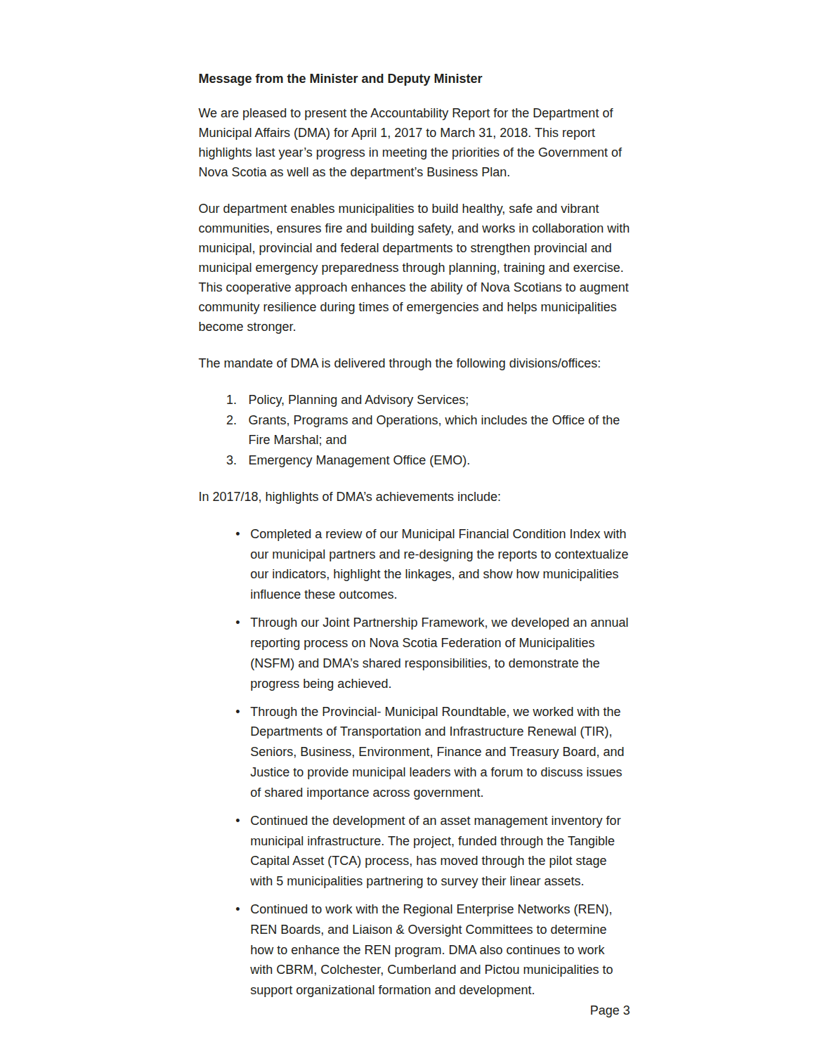Message from the Minister and Deputy Minister
We are pleased to present the Accountability Report for the Department of Municipal Affairs (DMA) for April 1, 2017 to March 31, 2018. This report highlights last year’s progress in meeting the priorities of the Government of Nova Scotia as well as the department’s Business Plan.
Our department enables municipalities to build healthy, safe and vibrant communities, ensures fire and building safety, and works in collaboration with municipal, provincial and federal departments to strengthen provincial and municipal emergency preparedness through planning, training and exercise. This cooperative approach enhances the ability of Nova Scotians to augment community resilience during times of emergencies and helps municipalities become stronger.
The mandate of DMA is delivered through the following divisions/offices:
Policy, Planning and Advisory Services;
Grants, Programs and Operations, which includes the Office of the Fire Marshal; and
Emergency Management Office (EMO).
In 2017/18, highlights of DMA’s achievements include:
Completed a review of our Municipal Financial Condition Index with our municipal partners and re-designing the reports to contextualize our indicators, highlight the linkages, and show how municipalities influence these outcomes.
Through our Joint Partnership Framework, we developed an annual reporting process on Nova Scotia Federation of Municipalities (NSFM) and DMA’s shared responsibilities, to demonstrate the progress being achieved.
Through the Provincial- Municipal Roundtable, we worked with the Departments of Transportation and Infrastructure Renewal (TIR), Seniors, Business, Environment, Finance and Treasury Board, and Justice to provide municipal leaders with a forum to discuss issues of shared importance across government.
Continued the development of an asset management inventory for municipal infrastructure. The project, funded through the Tangible Capital Asset (TCA) process, has moved through the pilot stage with 5 municipalities partnering to survey their linear assets.
Continued to work with the Regional Enterprise Networks (REN), REN Boards, and Liaison & Oversight Committees to determine how to enhance the REN program. DMA also continues to work with CBRM, Colchester, Cumberland and Pictou municipalities to support organizational formation and development.
Page 3